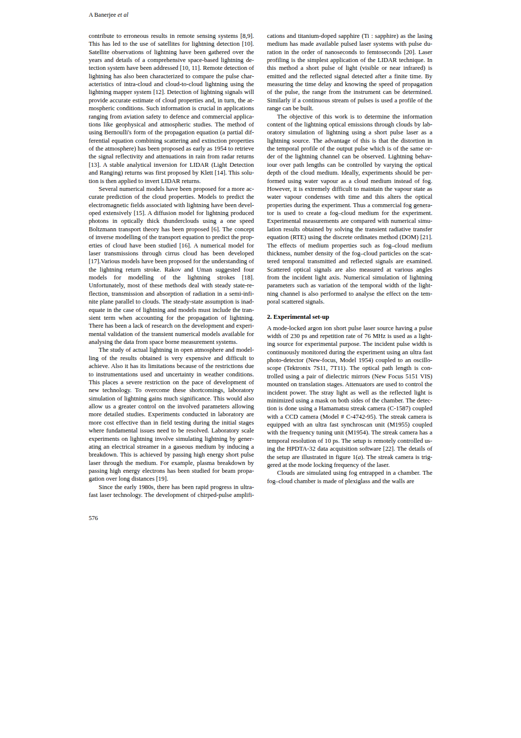A Banerjee et al
contribute to erroneous results in remote sensing systems [8,9]. This has led to the use of satellites for lightning detection [10]. Satellite observations of lightning have been gathered over the years and details of a comprehensive space-based lightning detection system have been addressed [10, 11]. Remote detection of lightning has also been characterized to compare the pulse characteristics of intra-cloud and cloud-to-cloud lightning using the lightning mapper system [12]. Detection of lightning signals will provide accurate estimate of cloud properties and, in turn, the atmospheric conditions. Such information is crucial in applications ranging from aviation safety to defence and commercial applications like geophysical and atmospheric studies. The method of using Bernoulli's form of the propagation equation (a partial differential equation combining scattering and extinction properties of the atmosphere) has been proposed as early as 1954 to retrieve the signal reflectivity and attenuations in rain from radar returns [13]. A stable analytical inversion for LIDAR (Light Detection and Ranging) returns was first proposed by Klett [14]. This solution is then applied to invert LIDAR returns.
Several numerical models have been proposed for a more accurate prediction of the cloud properties. Models to predict the electromagnetic fields associated with lightning have been developed extensively [15]. A diffusion model for lightning produced photons in optically thick thunderclouds using a one speed Boltzmann transport theory has been proposed [6]. The concept of inverse modelling of the transport equation to predict the properties of cloud have been studied [16]. A numerical model for laser transmissions through cirrus cloud has been developed [17].Various models have been proposed for the understanding of the lightning return stroke. Rakov and Uman suggested four models for modelling of the lightning strokes [18]. Unfortunately, most of these methods deal with steady state-reflection, transmission and absorption of radiation in a semi-infinite plane parallel to clouds. The steady-state assumption is inadequate in the case of lightning and models must include the transient term when accounting for the propagation of lightning. There has been a lack of research on the development and experimental validation of the transient numerical models available for analysing the data from space borne measurement systems.
The study of actual lightning in open atmosphere and modelling of the results obtained is very expensive and difficult to achieve. Also it has its limitations because of the restrictions due to instrumentations used and uncertainty in weather conditions. This places a severe restriction on the pace of development of new technology. To overcome these shortcomings, laboratory simulation of lightning gains much significance. This would also allow us a greater control on the involved parameters allowing more detailed studies. Experiments conducted in laboratory are more cost effective than in field testing during the initial stages where fundamental issues need to be resolved. Laboratory scale experiments on lightning involve simulating lightning by generating an electrical streamer in a gaseous medium by inducing a breakdown. This is achieved by passing high energy short pulse laser through the medium. For example, plasma breakdown by passing high energy electrons has been studied for beam propagation over long distances [19].
Since the early 1980s, there has been rapid progress in ultra-fast laser technology. The development of chirped-pulse amplifications and titanium-doped sapphire (Ti : sapphire) as the lasing medium has made available pulsed laser systems with pulse duration in the order of nanoseconds to femtoseconds [20]. Laser profiling is the simplest application of the LIDAR technique. In this method a short pulse of light (visible or near infrared) is emitted and the reflected signal detected after a finite time. By measuring the time delay and knowing the speed of propagation of the pulse, the range from the instrument can be determined. Similarly if a continuous stream of pulses is used a profile of the range can be built.
The objective of this work is to determine the information content of the lightning optical emissions through clouds by laboratory simulation of lightning using a short pulse laser as a lightning source. The advantage of this is that the distortion in the temporal profile of the output pulse which is of the same order of the lightning channel can be observed. Lightning behaviour over path lengths can be controlled by varying the optical depth of the cloud medium. Ideally, experiments should be performed using water vapour as a cloud medium instead of fog. However, it is extremely difficult to maintain the vapour state as water vapour condenses with time and this alters the optical properties during the experiment. Thus a commercial fog generator is used to create a fog–cloud medium for the experiment. Experimental measurements are compared with numerical simulation results obtained by solving the transient radiative transfer equation (RTE) using the discrete ordinates method (DOM) [21]. The effects of medium properties such as fog–cloud medium thickness, number density of the fog–cloud particles on the scattered temporal transmitted and reflected signals are examined. Scattered optical signals are also measured at various angles from the incident light axis. Numerical simulation of lightning parameters such as variation of the temporal width of the lightning channel is also performed to analyse the effect on the temporal scattered signals.
2. Experimental set-up
A mode-locked argon ion short pulse laser source having a pulse width of 230 ps and repetition rate of 76 MHz is used as a lighting source for experimental purpose. The incident pulse width is continuously monitored during the experiment using an ultra fast photo-detector (New-focus, Model 1954) coupled to an oscilloscope (Tektronix 7S11, 7T11). The optical path length is controlled using a pair of dielectric mirrors (New Focus 5151 VIS) mounted on translation stages. Attenuators are used to control the incident power. The stray light as well as the reflected light is minimized using a mask on both sides of the chamber. The detection is done using a Hamamatsu streak camera (C-1587) coupled with a CCD camera (Model # C-4742-95). The streak camera is equipped with an ultra fast synchroscan unit (M1955) coupled with the frequency tuning unit (M1954). The streak camera has a temporal resolution of 10 ps. The setup is remotely controlled using the HPDTA-32 data acquisition software [22]. The details of the setup are illustrated in figure 1(a). The streak camera is triggered at the mode locking frequency of the laser.
Clouds are simulated using fog entrapped in a chamber. The fog–cloud chamber is made of plexiglass and the walls are
576